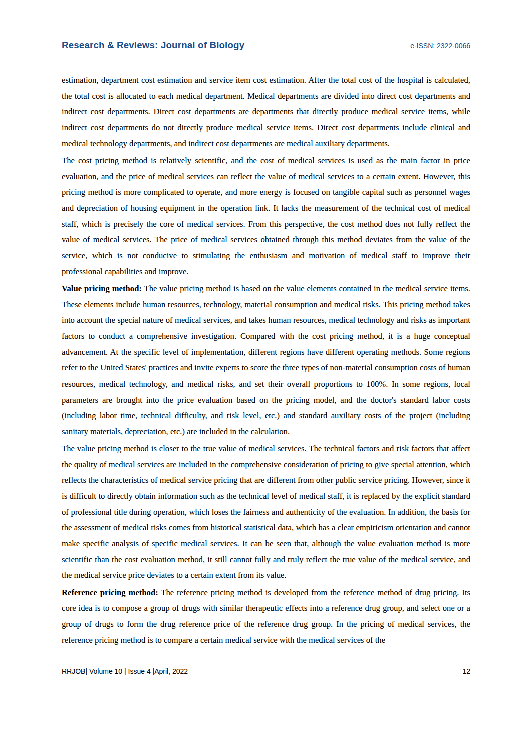Research & Reviews: Journal of Biology
e-ISSN: 2322-0066
estimation, department cost estimation and service item cost estimation. After the total cost of the hospital is calculated, the total cost is allocated to each medical department. Medical departments are divided into direct cost departments and indirect cost departments. Direct cost departments are departments that directly produce medical service items, while indirect cost departments do not directly produce medical service items. Direct cost departments include clinical and medical technology departments, and indirect cost departments are medical auxiliary departments.
The cost pricing method is relatively scientific, and the cost of medical services is used as the main factor in price evaluation, and the price of medical services can reflect the value of medical services to a certain extent. However, this pricing method is more complicated to operate, and more energy is focused on tangible capital such as personnel wages and depreciation of housing equipment in the operation link. It lacks the measurement of the technical cost of medical staff, which is precisely the core of medical services. From this perspective, the cost method does not fully reflect the value of medical services. The price of medical services obtained through this method deviates from the value of the service, which is not conducive to stimulating the enthusiasm and motivation of medical staff to improve their professional capabilities and improve.
Value pricing method: The value pricing method is based on the value elements contained in the medical service items. These elements include human resources, technology, material consumption and medical risks. This pricing method takes into account the special nature of medical services, and takes human resources, medical technology and risks as important factors to conduct a comprehensive investigation. Compared with the cost pricing method, it is a huge conceptual advancement. At the specific level of implementation, different regions have different operating methods. Some regions refer to the United States' practices and invite experts to score the three types of non-material consumption costs of human resources, medical technology, and medical risks, and set their overall proportions to 100%. In some regions, local parameters are brought into the price evaluation based on the pricing model, and the doctor's standard labor costs (including labor time, technical difficulty, and risk level, etc.) and standard auxiliary costs of the project (including sanitary materials, depreciation, etc.) are included in the calculation.
The value pricing method is closer to the true value of medical services. The technical factors and risk factors that affect the quality of medical services are included in the comprehensive consideration of pricing to give special attention, which reflects the characteristics of medical service pricing that are different from other public service pricing. However, since it is difficult to directly obtain information such as the technical level of medical staff, it is replaced by the explicit standard of professional title during operation, which loses the fairness and authenticity of the evaluation. In addition, the basis for the assessment of medical risks comes from historical statistical data, which has a clear empiricism orientation and cannot make specific analysis of specific medical services. It can be seen that, although the value evaluation method is more scientific than the cost evaluation method, it still cannot fully and truly reflect the true value of the medical service, and the medical service price deviates to a certain extent from its value.
Reference pricing method: The reference pricing method is developed from the reference method of drug pricing. Its core idea is to compose a group of drugs with similar therapeutic effects into a reference drug group, and select one or a group of drugs to form the drug reference price of the reference drug group. In the pricing of medical services, the reference pricing method is to compare a certain medical service with the medical services of the
RRJOB| Volume 10 | Issue 4 |April, 2022
12